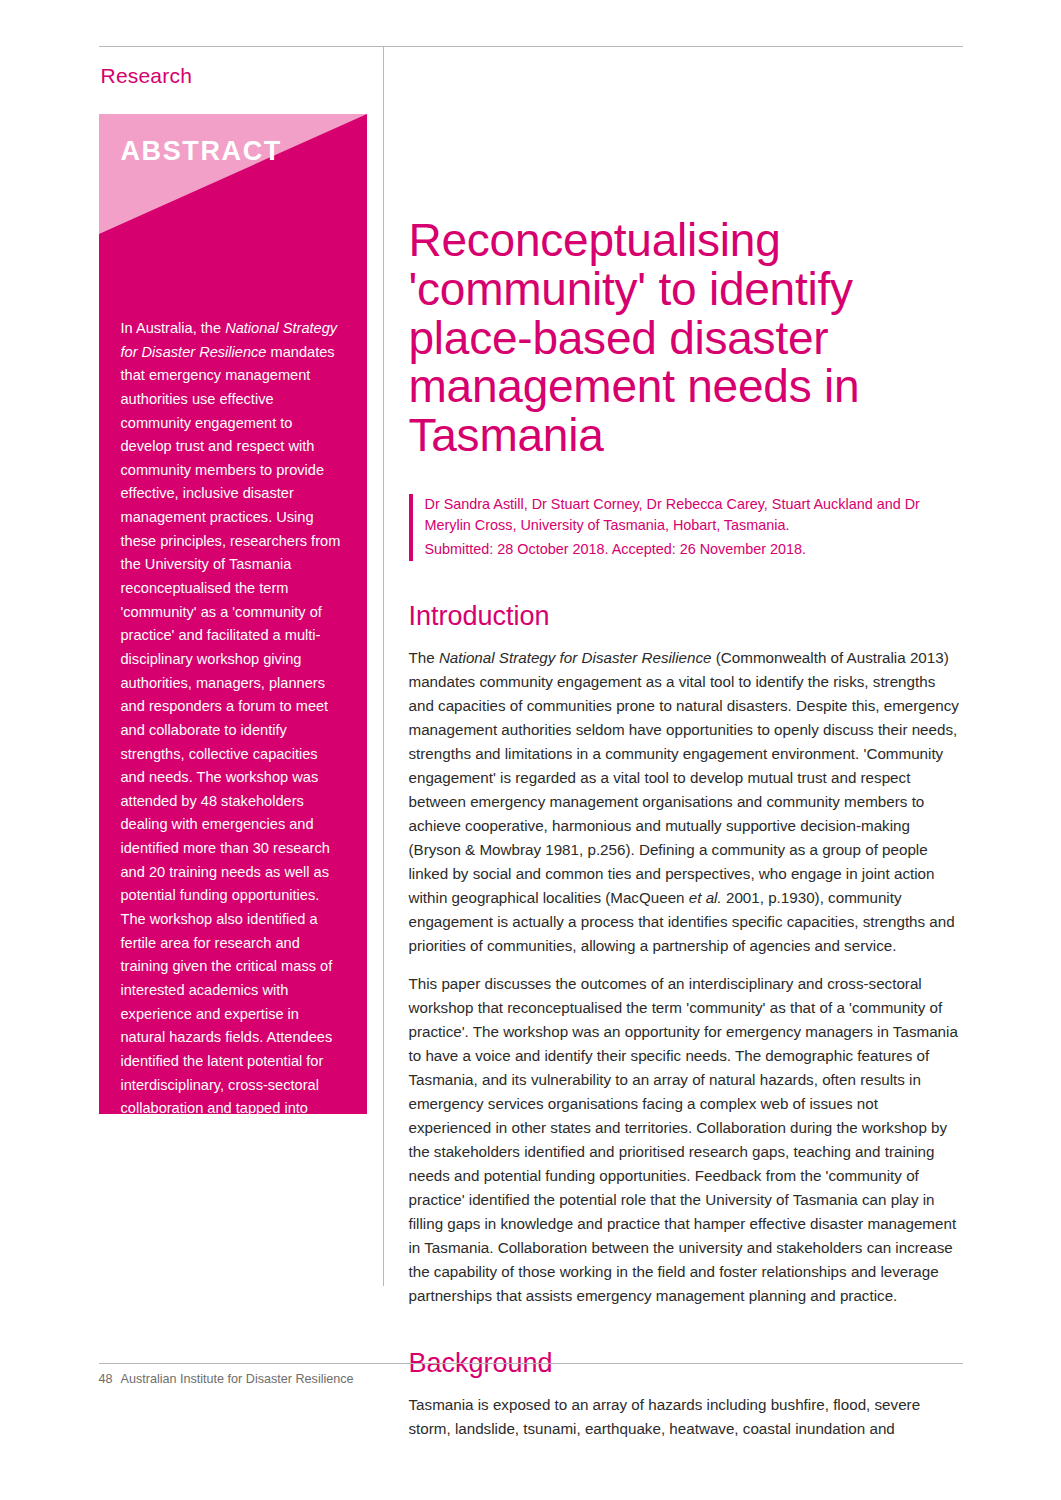Research
ABSTRACT
In Australia, the National Strategy for Disaster Resilience mandates that emergency management authorities use effective community engagement to develop trust and respect with community members to provide effective, inclusive disaster management practices. Using these principles, researchers from the University of Tasmania reconceptualised the term 'community' as a 'community of practice' and facilitated a multi-disciplinary workshop giving authorities, managers, planners and responders a forum to meet and collaborate to identify strengths, collective capacities and needs. The workshop was attended by 48 stakeholders dealing with emergencies and identified more than 30 research and 20 training needs as well as potential funding opportunities. The workshop also identified a fertile area for research and training given the critical mass of interested academics with experience and expertise in natural hazards fields. Attendees identified the latent potential for interdisciplinary, cross-sectoral collaboration and tapped into potential resources that address disaster management needs. This process has the potential to produce similar results nationally by enabling place-based disaster research to be identified by those who need it most.
Reconceptualising 'community' to identify place-based disaster management needs in Tasmania
Dr Sandra Astill, Dr Stuart Corney, Dr Rebecca Carey, Stuart Auckland and Dr Merylin Cross, University of Tasmania, Hobart, Tasmania. Submitted: 28 October 2018. Accepted: 26 November 2018.
Introduction
The National Strategy for Disaster Resilience (Commonwealth of Australia 2013) mandates community engagement as a vital tool to identify the risks, strengths and capacities of communities prone to natural disasters. Despite this, emergency management authorities seldom have opportunities to openly discuss their needs, strengths and limitations in a community engagement environment. 'Community engagement' is regarded as a vital tool to develop mutual trust and respect between emergency management organisations and community members to achieve cooperative, harmonious and mutually supportive decision-making (Bryson & Mowbray 1981, p.256). Defining a community as a group of people linked by social and common ties and perspectives, who engage in joint action within geographical localities (MacQueen et al. 2001, p.1930), community engagement is actually a process that identifies specific capacities, strengths and priorities of communities, allowing a partnership of agencies and service.
This paper discusses the outcomes of an interdisciplinary and cross-sectoral workshop that reconceptualised the term 'community' as that of a 'community of practice'. The workshop was an opportunity for emergency managers in Tasmania to have a voice and identify their specific needs. The demographic features of Tasmania, and its vulnerability to an array of natural hazards, often results in emergency services organisations facing a complex web of issues not experienced in other states and territories. Collaboration during the workshop by the stakeholders identified and prioritised research gaps, teaching and training needs and potential funding opportunities. Feedback from the 'community of practice' identified the potential role that the University of Tasmania can play in filling gaps in knowledge and practice that hamper effective disaster management in Tasmania. Collaboration between the university and stakeholders can increase the capability of those working in the field and foster relationships and leverage partnerships that assists emergency management planning and practice.
Background
Tasmania is exposed to an array of hazards including bushfire, flood, severe storm, landslide, tsunami, earthquake, heatwave, coastal inundation and
48 Australian Institute for Disaster Resilience